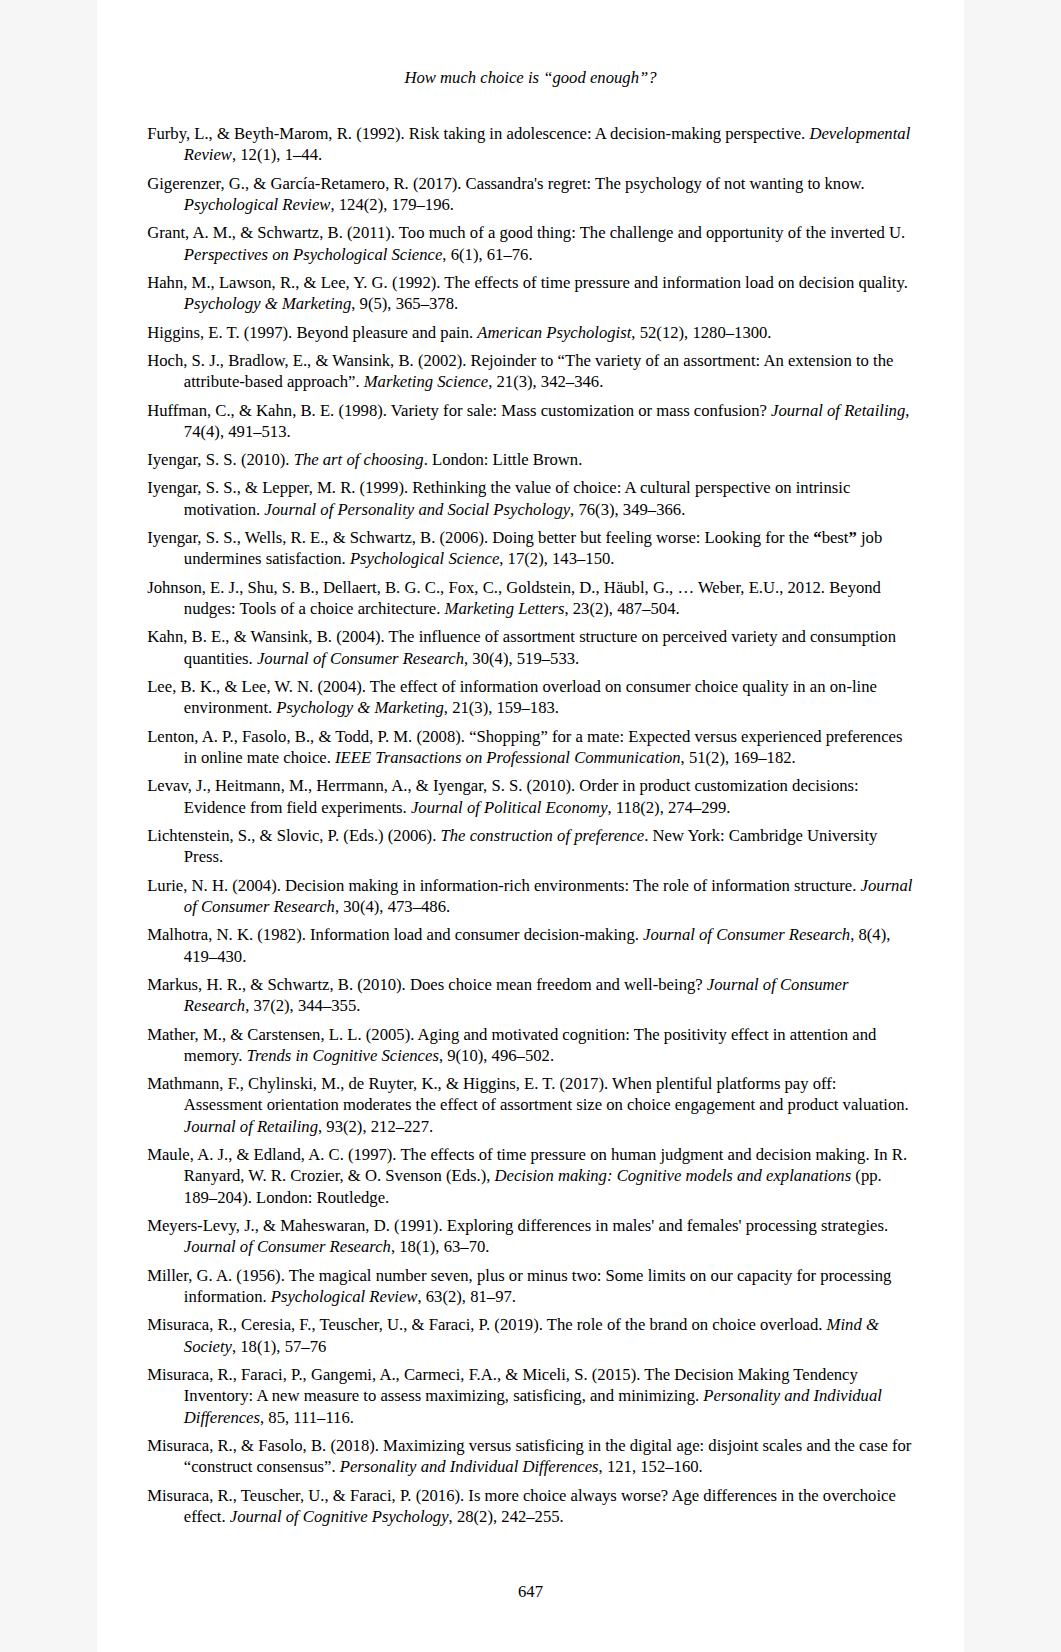How much choice is “good enough”?
Furby, L., & Beyth-Marom, R. (1992). Risk taking in adolescence: A decision-making perspective. Developmental Review, 12(1), 1–44.
Gigerenzer, G., & García-Retamero, R. (2017). Cassandra's regret: The psychology of not wanting to know. Psychological Review, 124(2), 179–196.
Grant, A. M., & Schwartz, B. (2011). Too much of a good thing: The challenge and opportunity of the inverted U. Perspectives on Psychological Science, 6(1), 61–76.
Hahn, M., Lawson, R., & Lee, Y. G. (1992). The effects of time pressure and information load on decision quality. Psychology & Marketing, 9(5), 365–378.
Higgins, E. T. (1997). Beyond pleasure and pain. American Psychologist, 52(12), 1280–1300.
Hoch, S. J., Bradlow, E., & Wansink, B. (2002). Rejoinder to “The variety of an assortment: An extension to the attribute-based approach”. Marketing Science, 21(3), 342–346.
Huffman, C., & Kahn, B. E. (1998). Variety for sale: Mass customization or mass confusion? Journal of Retailing, 74(4), 491–513.
Iyengar, S. S. (2010). The art of choosing. London: Little Brown.
Iyengar, S. S., & Lepper, M. R. (1999). Rethinking the value of choice: A cultural perspective on intrinsic motivation. Journal of Personality and Social Psychology, 76(3), 349–366.
Iyengar, S. S., Wells, R. E., & Schwartz, B. (2006). Doing better but feeling worse: Looking for the “best” job undermines satisfaction. Psychological Science, 17(2), 143–150.
Johnson, E. J., Shu, S. B., Dellaert, B. G. C., Fox, C., Goldstein, D., Häubl, G., … Weber, E.U., 2012. Beyond nudges: Tools of a choice architecture. Marketing Letters, 23(2), 487–504.
Kahn, B. E., & Wansink, B. (2004). The influence of assortment structure on perceived variety and consumption quantities. Journal of Consumer Research, 30(4), 519–533.
Lee, B. K., & Lee, W. N. (2004). The effect of information overload on consumer choice quality in an on-line environment. Psychology & Marketing, 21(3), 159–183.
Lenton, A. P., Fasolo, B., & Todd, P. M. (2008). “Shopping” for a mate: Expected versus experienced preferences in online mate choice. IEEE Transactions on Professional Communication, 51(2), 169–182.
Levav, J., Heitmann, M., Herrmann, A., & Iyengar, S. S. (2010). Order in product customization decisions: Evidence from field experiments. Journal of Political Economy, 118(2), 274–299.
Lichtenstein, S., & Slovic, P. (Eds.) (2006). The construction of preference. New York: Cambridge University Press.
Lurie, N. H. (2004). Decision making in information-rich environments: The role of information structure. Journal of Consumer Research, 30(4), 473–486.
Malhotra, N. K. (1982). Information load and consumer decision-making. Journal of Consumer Research, 8(4), 419–430.
Markus, H. R., & Schwartz, B. (2010). Does choice mean freedom and well-being? Journal of Consumer Research, 37(2), 344–355.
Mather, M., & Carstensen, L. L. (2005). Aging and motivated cognition: The positivity effect in attention and memory. Trends in Cognitive Sciences, 9(10), 496–502.
Mathmann, F., Chylinski, M., de Ruyter, K., & Higgins, E. T. (2017). When plentiful platforms pay off: Assessment orientation moderates the effect of assortment size on choice engagement and product valuation. Journal of Retailing, 93(2), 212–227.
Maule, A. J., & Edland, A. C. (1997). The effects of time pressure on human judgment and decision making. In R. Ranyard, W. R. Crozier, & O. Svenson (Eds.), Decision making: Cognitive models and explanations (pp. 189–204). London: Routledge.
Meyers-Levy, J., & Maheswaran, D. (1991). Exploring differences in males' and females' processing strategies. Journal of Consumer Research, 18(1), 63–70.
Miller, G. A. (1956). The magical number seven, plus or minus two: Some limits on our capacity for processing information. Psychological Review, 63(2), 81–97.
Misuraca, R., Ceresia, F., Teuscher, U., & Faraci, P. (2019). The role of the brand on choice overload. Mind & Society, 18(1), 57–76
Misuraca, R., Faraci, P., Gangemi, A., Carmeci, F.A., & Miceli, S. (2015). The Decision Making Tendency Inventory: A new measure to assess maximizing, satisficing, and minimizing. Personality and Individual Differences, 85, 111–116.
Misuraca, R., & Fasolo, B. (2018). Maximizing versus satisficing in the digital age: disjoint scales and the case for “construct consensus”. Personality and Individual Differences, 121, 152–160.
Misuraca, R., Teuscher, U., & Faraci, P. (2016). Is more choice always worse? Age differences in the overchoice effect. Journal of Cognitive Psychology, 28(2), 242–255.
647